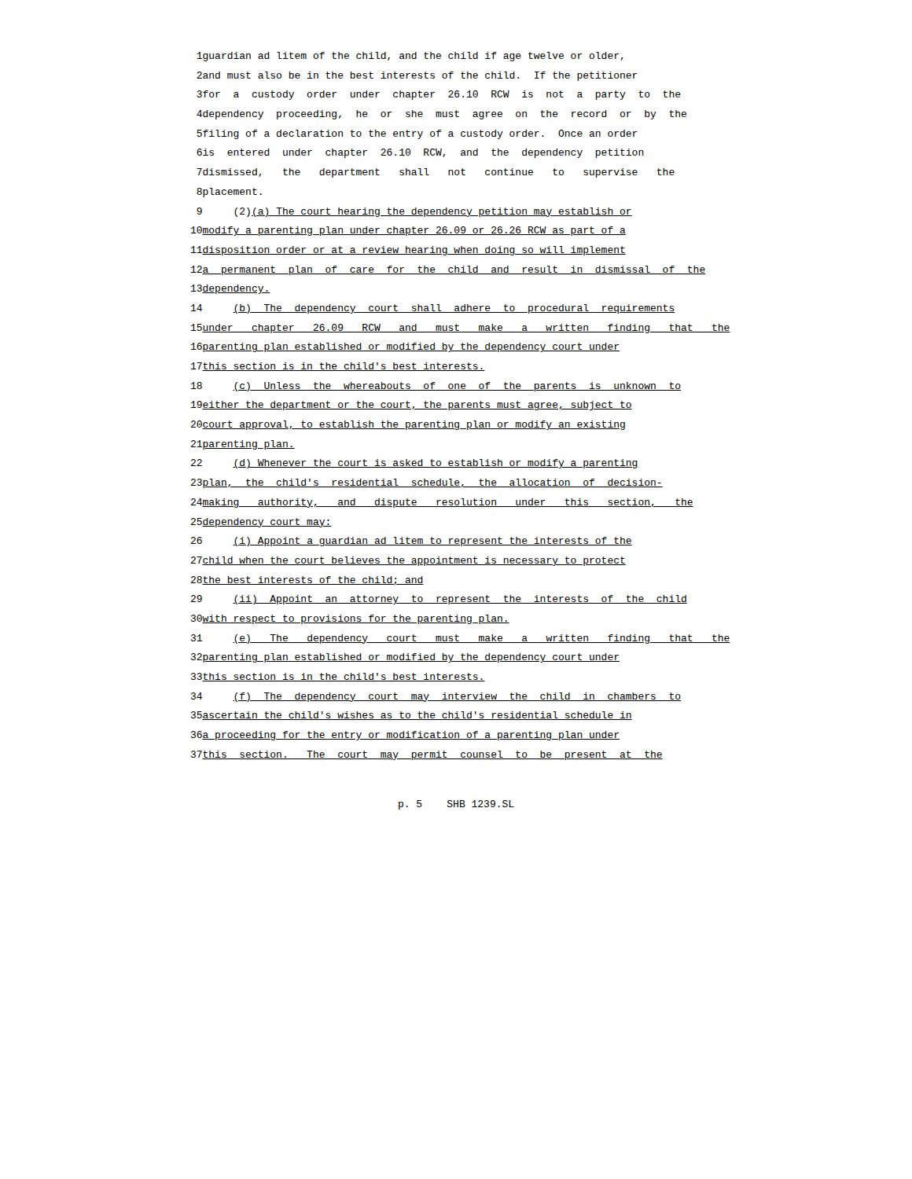| 1 | guardian ad litem of the child, and the child if age twelve or older, |
| 2 | and must also be in the best interests of the child. If the petitioner |
| 3 | for a custody order under chapter 26.10 RCW is not a party to the |
| 4 | dependency proceeding, he or she must agree on the record or by the |
| 5 | filing of a declaration to the entry of a custody order. Once an order |
| 6 | is entered under chapter 26.10 RCW, and the dependency petition |
| 7 | dismissed, the department shall not continue to supervise the |
| 8 | placement. |
| 9 | (2) (a) The court hearing the dependency petition may establish or |
| 10 | modify a parenting plan under chapter 26.09 or 26.26 RCW as part of a |
| 11 | disposition order or at a review hearing when doing so will implement |
| 12 | a permanent plan of care for the child and result in dismissal of the |
| 13 | dependency. |
| 14 | (b) The dependency court shall adhere to procedural requirements |
| 15 | under chapter 26.09 RCW and must make a written finding that the |
| 16 | parenting plan established or modified by the dependency court under |
| 17 | this section is in the child's best interests. |
| 18 | (c) Unless the whereabouts of one of the parents is unknown to |
| 19 | either the department or the court, the parents must agree, subject to |
| 20 | court approval, to establish the parenting plan or modify an existing |
| 21 | parenting plan. |
| 22 | (d) Whenever the court is asked to establish or modify a parenting |
| 23 | plan, the child's residential schedule, the allocation of decision- |
| 24 | making authority, and dispute resolution under this section, the |
| 25 | dependency court may: |
| 26 | (i) Appoint a guardian ad litem to represent the interests of the |
| 27 | child when the court believes the appointment is necessary to protect |
| 28 | the best interests of the child; and |
| 29 | (ii) Appoint an attorney to represent the interests of the child |
| 30 | with respect to provisions for the parenting plan. |
| 31 | (e) The dependency court must make a written finding that the |
| 32 | parenting plan established or modified by the dependency court under |
| 33 | this section is in the child's best interests. |
| 34 | (f) The dependency court may interview the child in chambers to |
| 35 | ascertain the child's wishes as to the child's residential schedule in |
| 36 | a proceeding for the entry or modification of a parenting plan under |
| 37 | this section. The court may permit counsel to be present at the |
p. 5 SHB 1239.SL